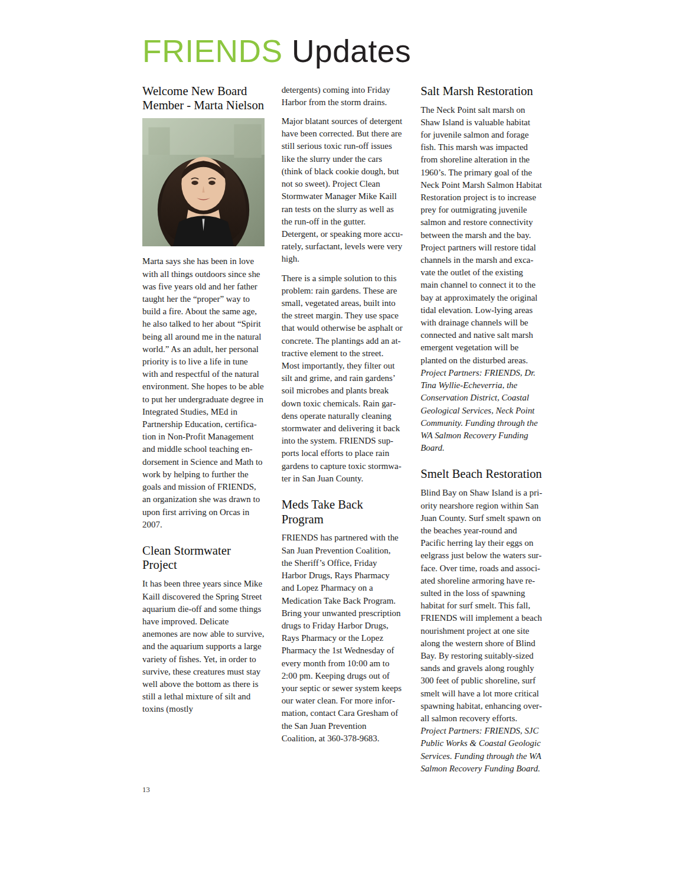FRIENDS Updates
Welcome New Board
Member - Marta Nielson
Marta says she has been in love with all things outdoors since she was five years old and her father taught her the “proper” way to build a fire. About the same age, he also talked to her about “Spirit being all around me in the natural world.” As an adult, her personal priority is to live a life in tune with and respectful of the natural environment. She hopes to be able to put her undergraduate degree in Integrated Studies, MEd in Partnership Education, certification in Non-Profit Management and middle school teaching endorsement in Science and Math to work by helping to further the goals and mission of FRIENDS, an organization she was drawn to upon first arriving on Orcas in 2007.
Clean Stormwater Project
It has been three years since Mike Kaill discovered the Spring Street aquarium die-off and some things have improved. Delicate anemones are now able to survive, and the aquarium supports a large variety of fishes. Yet, in order to survive, these creatures must stay well above the bottom as there is still a lethal mixture of silt and toxins (mostly
detergents) coming into Friday Harbor from the storm drains.
Major blatant sources of detergent have been corrected. But there are still serious toxic run-off issues like the slurry under the cars (think of black cookie dough, but not so sweet). Project Clean Stormwater Manager Mike Kaill ran tests on the slurry as well as the run-off in the gutter. Detergent, or speaking more accurately, surfactant, levels were very high.
There is a simple solution to this problem: rain gardens. These are small, vegetated areas, built into the street margin. They use space that would otherwise be asphalt or concrete. The plantings add an attractive element to the street. Most importantly, they filter out silt and grime, and rain gardens’ soil microbes and plants break down toxic chemicals. Rain gardens operate naturally cleaning stormwater and delivering it back into the system. FRIENDS supports local efforts to place rain gardens to capture toxic stormwater in San Juan County.
Meds Take Back Program
FRIENDS has partnered with the San Juan Prevention Coalition, the Sheriff’s Office, Friday Harbor Drugs, Rays Pharmacy and Lopez Pharmacy on a Medication Take Back Program. Bring your unwanted prescription drugs to Friday Harbor Drugs, Rays Pharmacy or the Lopez Pharmacy the 1st Wednesday of every month from 10:00 am to 2:00 pm. Keeping drugs out of your septic or sewer system keeps our water clean. For more information, contact Cara Gresham of the San Juan Prevention Coalition, at 360-378-9683.
Salt Marsh Restoration
The Neck Point salt marsh on Shaw Island is valuable habitat for juvenile salmon and forage fish. This marsh was impacted from shoreline alteration in the 1960’s. The primary goal of the Neck Point Marsh Salmon Habitat Restoration project is to increase prey for outmigrating juvenile salmon and restore connectivity between the marsh and the bay. Project partners will restore tidal channels in the marsh and excavate the outlet of the existing main channel to connect it to the bay at approximately the original tidal elevation. Low-lying areas with drainage channels will be connected and native salt marsh emergent vegetation will be planted on the disturbed areas. Project Partners: FRIENDS, Dr. Tina Wyllie-Echeverria, the Conservation District, Coastal Geological Services, Neck Point Community. Funding through the WA Salmon Recovery Funding Board.
Smelt Beach Restoration
Blind Bay on Shaw Island is a priority nearshore region within San Juan County. Surf smelt spawn on the beaches year-round and Pacific herring lay their eggs on eelgrass just below the waters surface. Over time, roads and associated shoreline armoring have resulted in the loss of spawning habitat for surf smelt. This fall, FRIENDS will implement a beach nourishment project at one site along the western shore of Blind Bay. By restoring suitably-sized sands and gravels along roughly 300 feet of public shoreline, surf smelt will have a lot more critical spawning habitat, enhancing overall salmon recovery efforts. Project Partners: FRIENDS, SJC Public Works & Coastal Geologic Services. Funding through the WA Salmon Recovery Funding Board.
13